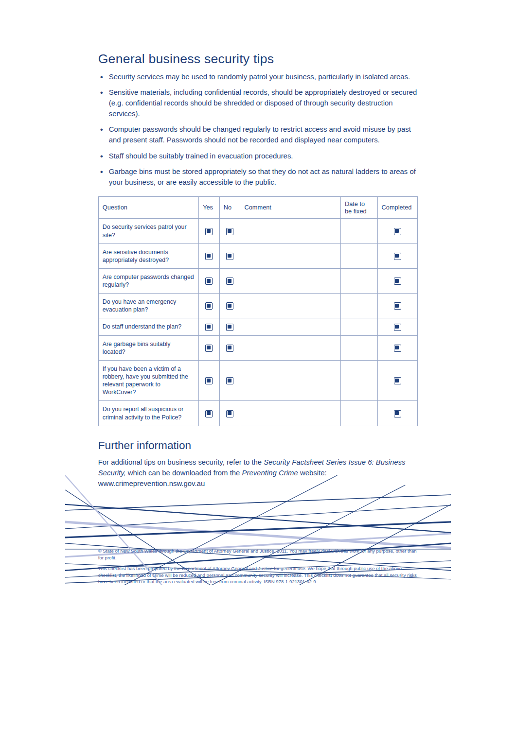General business security tips
Security services may be used to randomly patrol your business, particularly in isolated areas.
Sensitive materials, including confidential records, should be appropriately destroyed or secured (e.g. confidential records should be shredded or disposed of through security destruction services).
Computer passwords should be changed regularly to restrict access and avoid misuse by past and present staff. Passwords should not be recorded and displayed near computers.
Staff should be suitably trained in evacuation procedures.
Garbage bins must be stored appropriately so that they do not act as natural ladders to areas of your business, or are easily accessible to the public.
| Question | Yes | No | Comment | Date to be fixed | Completed |
| --- | --- | --- | --- | --- | --- |
| Do security services patrol your site? | | | | | |
| Are sensitive documents appropriately destroyed? | | | | | |
| Are computer passwords changed regularly? | | | | | |
| Do you have an emergency evacuation plan? | | | | | |
| Do staff understand the plan? | | | | | |
| Are garbage bins suitably located? | | | | | |
| If you have been a victim of a robbery, have you submitted the relevant paperwork to WorkCover? | | | | | |
| Do you report all suspicious or criminal activity to the Police? | | | | | |
Further information
For additional tips on business security, refer to the Security Factsheet Series Issue 6: Business Security, which can be downloaded from the Preventing Crime website: www.crimeprevention.nsw.gov.au
© State of New South Wales through the Department of Attorney General and Justice, 2011. You may freely deal with this work for any purpose, other than for profit.
This checklist has been prepared by the Department of Attorney General and Justice for general use. We hope that through public use of the above checklist, the likelihood of crime will be reduced and personal and community security will increase. This checklist does not guarantee that all security risks have been identified or that the area evaluated will be free from criminal activity. ISBN 978-1-921301-62-9